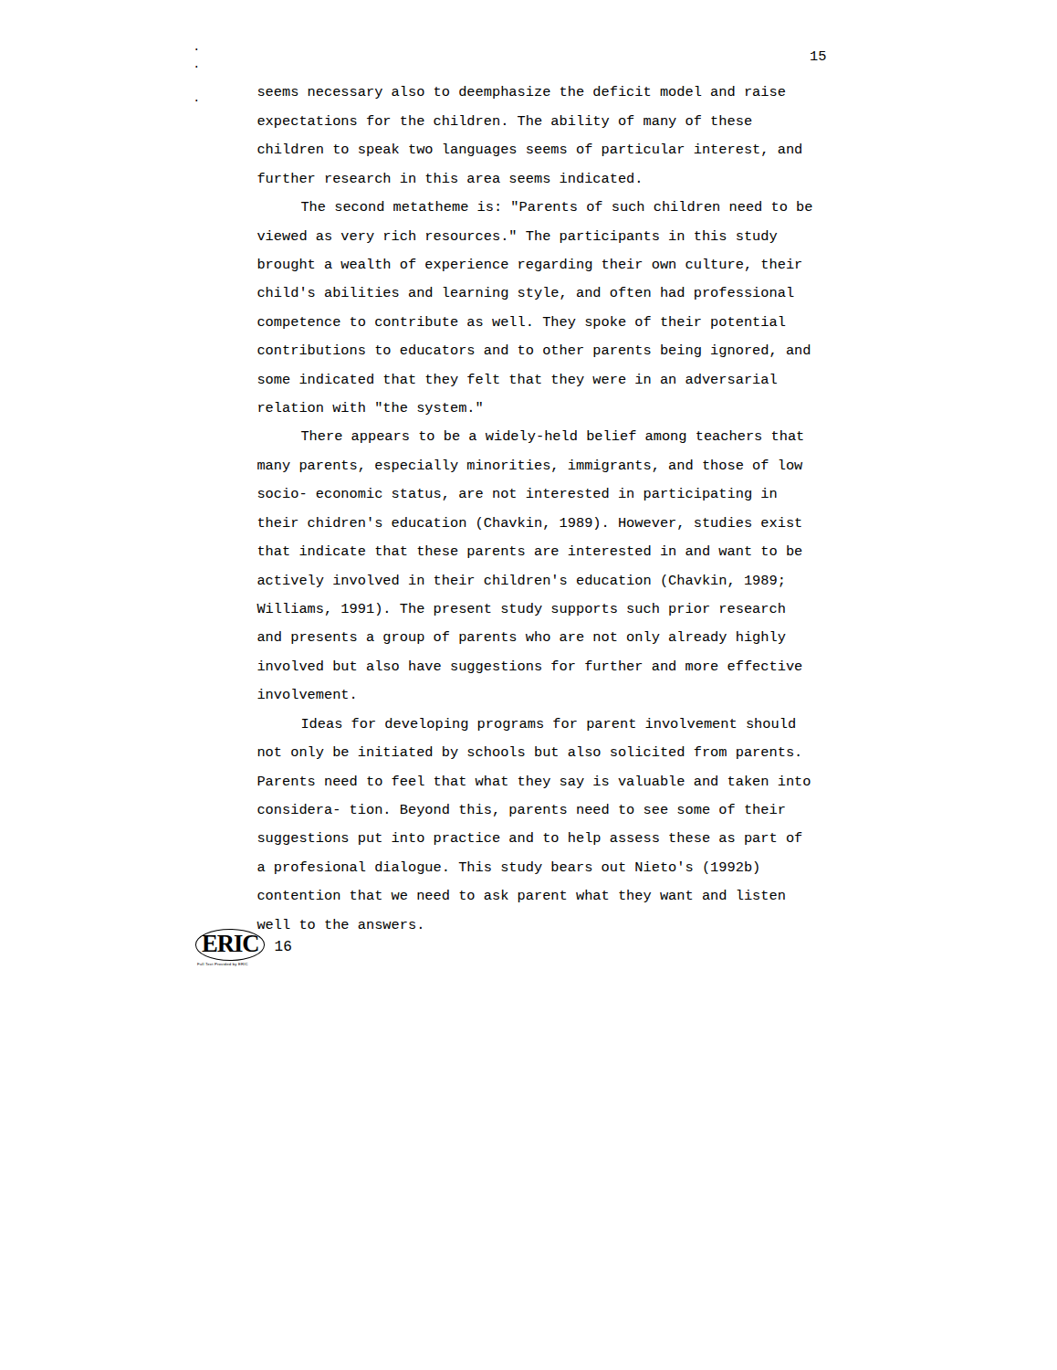.
.
.
15
seems necessary also to deemphasize the deficit model and raise expectations for the children. The ability of many of these children to speak two languages seems of particular interest, and further research in this area seems indicated.
The second metatheme is: "Parents of such children need to be viewed as very rich resources." The participants in this study brought a wealth of experience regarding their own culture, their child's abilities and learning style, and often had professional competence to contribute as well. They spoke of their potential contributions to educators and to other parents being ignored, and some indicated that they felt that they were in an adversarial relation with "the system."
There appears to be a widely-held belief among teachers that many parents, especially minorities, immigrants, and those of low socio- economic status, are not interested in participating in their chidren's education (Chavkin, 1989). However, studies exist that indicate that these parents are interested in and want to be actively involved in their children's education (Chavkin, 1989; Williams, 1991). The present study supports such prior research and presents a group of parents who are not only already highly involved but also have suggestions for further and more effective involvement.
Ideas for developing programs for parent involvement should not only be initiated by schools but also solicited from parents. Parents need to feel that what they say is valuable and taken into considera- tion. Beyond this, parents need to see some of their suggestions put into practice and to help assess these as part of a profesional dialogue. This study bears out Nieto's (1992b) contention that we need to ask parent what they want and listen well to the answers.
ERIC
Full Text Provided by ERIC
16